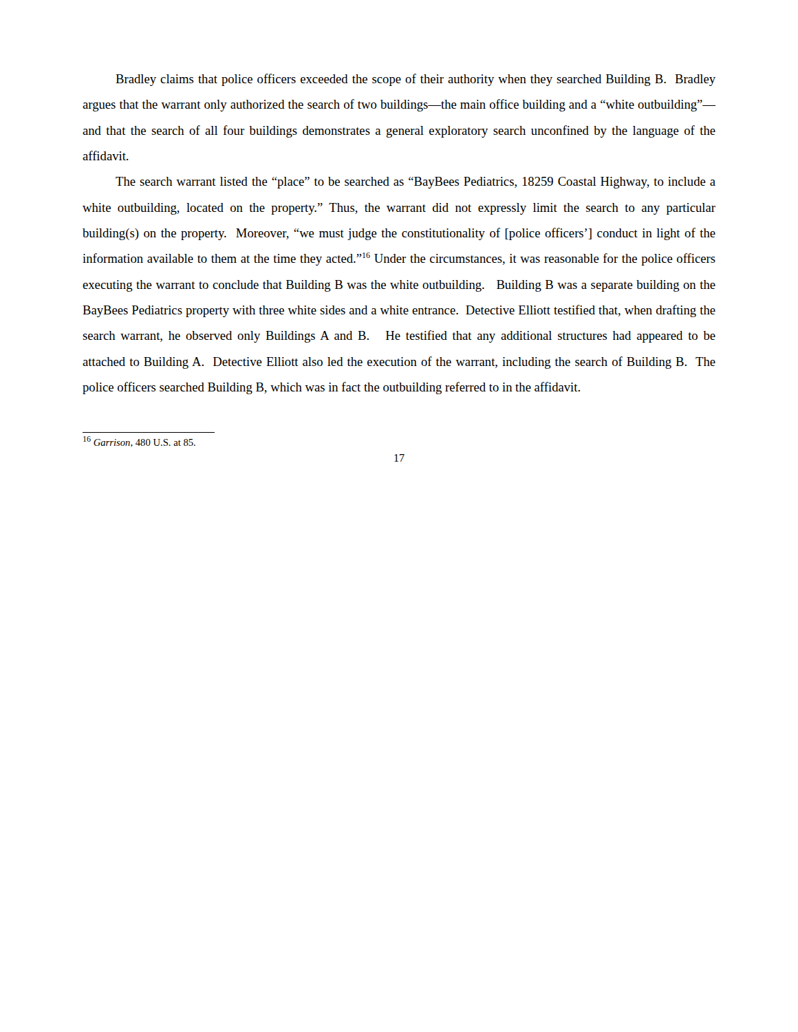Bradley claims that police officers exceeded the scope of their authority when they searched Building B. Bradley argues that the warrant only authorized the search of two buildings—the main office building and a “white outbuilding”—and that the search of all four buildings demonstrates a general exploratory search unconfined by the language of the affidavit.
The search warrant listed the “place” to be searched as “BayBees Pediatrics, 18259 Coastal Highway, to include a white outbuilding, located on the property.” Thus, the warrant did not expressly limit the search to any particular building(s) on the property. Moreover, “we must judge the constitutionality of [police officers’] conduct in light of the information available to them at the time they acted.”16 Under the circumstances, it was reasonable for the police officers executing the warrant to conclude that Building B was the white outbuilding. Building B was a separate building on the BayBees Pediatrics property with three white sides and a white entrance. Detective Elliott testified that, when drafting the search warrant, he observed only Buildings A and B. He testified that any additional structures had appeared to be attached to Building A. Detective Elliott also led the execution of the warrant, including the search of Building B. The police officers searched Building B, which was in fact the outbuilding referred to in the affidavit.
16 Garrison, 480 U.S. at 85.
17